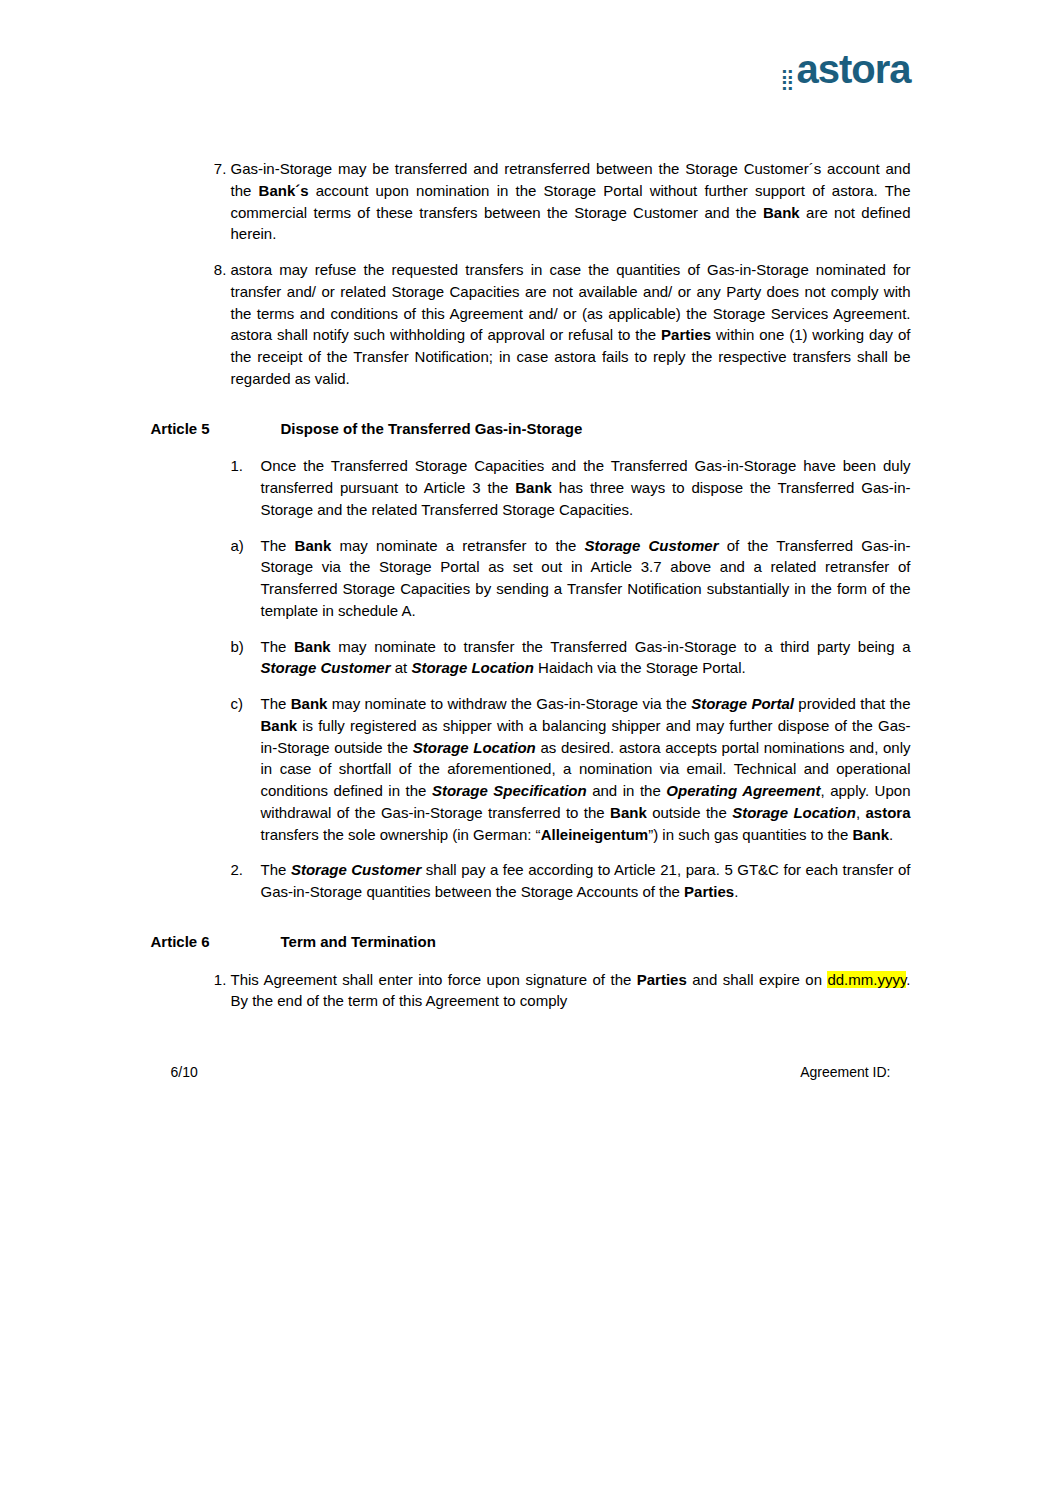⣿astora
Gas-in-Storage may be transferred and retransferred between the Storage Customer´s account and the Bank´s account upon nomination in the Storage Portal without further support of astora. The commercial terms of these transfers between the Storage Customer and the Bank are not defined herein.
astora may refuse the requested transfers in case the quantities of Gas-in-Storage nominated for transfer and/ or related Storage Capacities are not available and/ or any Party does not comply with the terms and conditions of this Agreement and/ or (as applicable) the Storage Services Agreement. astora shall notify such withholding of approval or refusal to the Parties within one (1) working day of the receipt of the Transfer Notification; in case astora fails to reply the respective transfers shall be regarded as valid.
Article 5 Dispose of the Transferred Gas-in-Storage
1. Once the Transferred Storage Capacities and the Transferred Gas-in-Storage have been duly transferred pursuant to Article 3 the Bank has three ways to dispose the Transferred Gas-in-Storage and the related Transferred Storage Capacities.
a) The Bank may nominate a retransfer to the Storage Customer of the Transferred Gas-in-Storage via the Storage Portal as set out in Article 3.7 above and a related retransfer of Transferred Storage Capacities by sending a Transfer Notification substantially in the form of the template in schedule A.
b) The Bank may nominate to transfer the Transferred Gas-in-Storage to a third party being a Storage Customer at Storage Location Haidach via the Storage Portal.
c) The Bank may nominate to withdraw the Gas-in-Storage via the Storage Portal provided that the Bank is fully registered as shipper with a balancing shipper and may further dispose of the Gas-in-Storage outside the Storage Location as desired. astora accepts portal nominations and, only in case of shortfall of the aforementioned, a nomination via email. Technical and operational conditions defined in the Storage Specification and in the Operating Agreement, apply. Upon withdrawal of the Gas-in-Storage transferred to the Bank outside the Storage Location, astora transfers the sole ownership (in German: “Alleineigentum”) in such gas quantities to the Bank.
2. The Storage Customer shall pay a fee according to Article 21, para. 5 GT&C for each transfer of Gas-in-Storage quantities between the Storage Accounts of the Parties.
Article 6 Term and Termination
This Agreement shall enter into force upon signature of the Parties and shall expire on dd.mm.yyyy. By the end of the term of this Agreement to comply
6/10 Agreement ID: